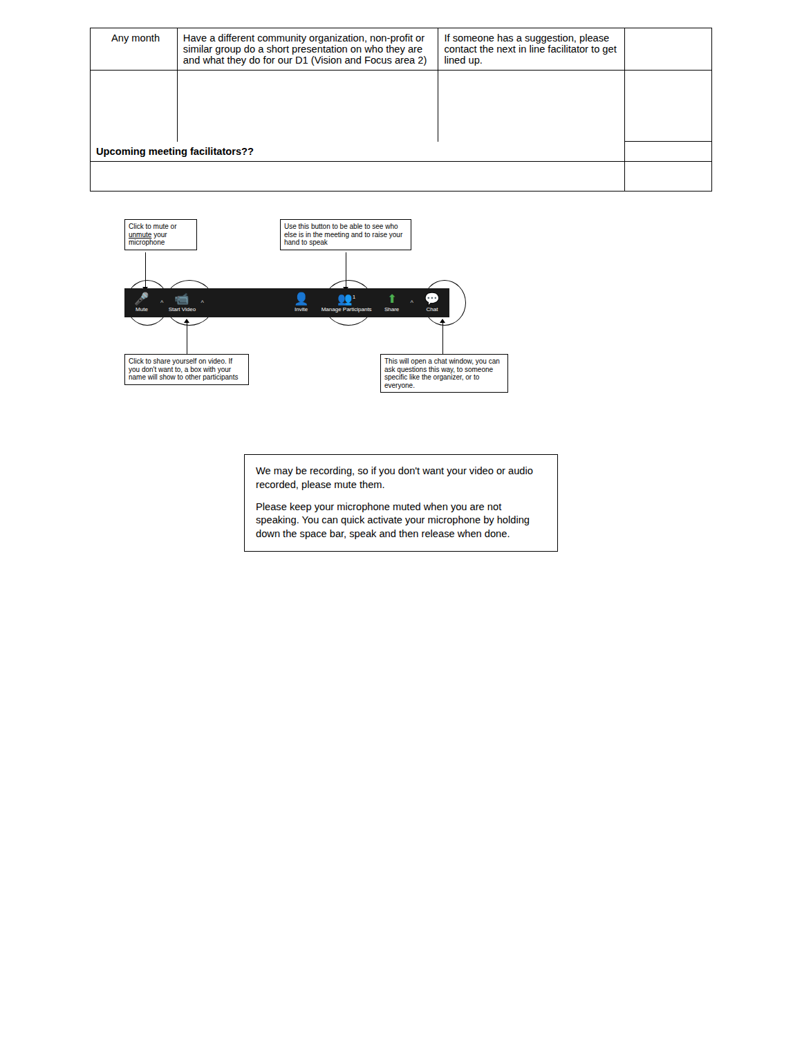| Any month | Have a different community organization, non-profit or similar group do a short presentation on who they are and what they do for our D1 (Vision and Focus area 2) | If someone has a suggestion, please contact the next in line facilitator to get lined up. | |
| Upcoming meeting facilitators?? | |
Click to mute or unmute your microphone
Use this button to be able to see who else is in the meeting and to raise your hand to speak
Click to share yourself on video. If you don't want to, a box with your name will show to other participants
This will open a chat window, you can ask questions this way, to someone specific like the organizer, or to everyone.
🎤 Mute
^
📹 Start Video
^
👤 Invite
👥1 Manage Participants
⬆ Share
^
💬 Chat
We may be recording, so if you don't want your video or audio recorded, please mute them.
Please keep your microphone muted when you are not speaking. You can quick activate your microphone by holding down the space bar, speak and then release when done.